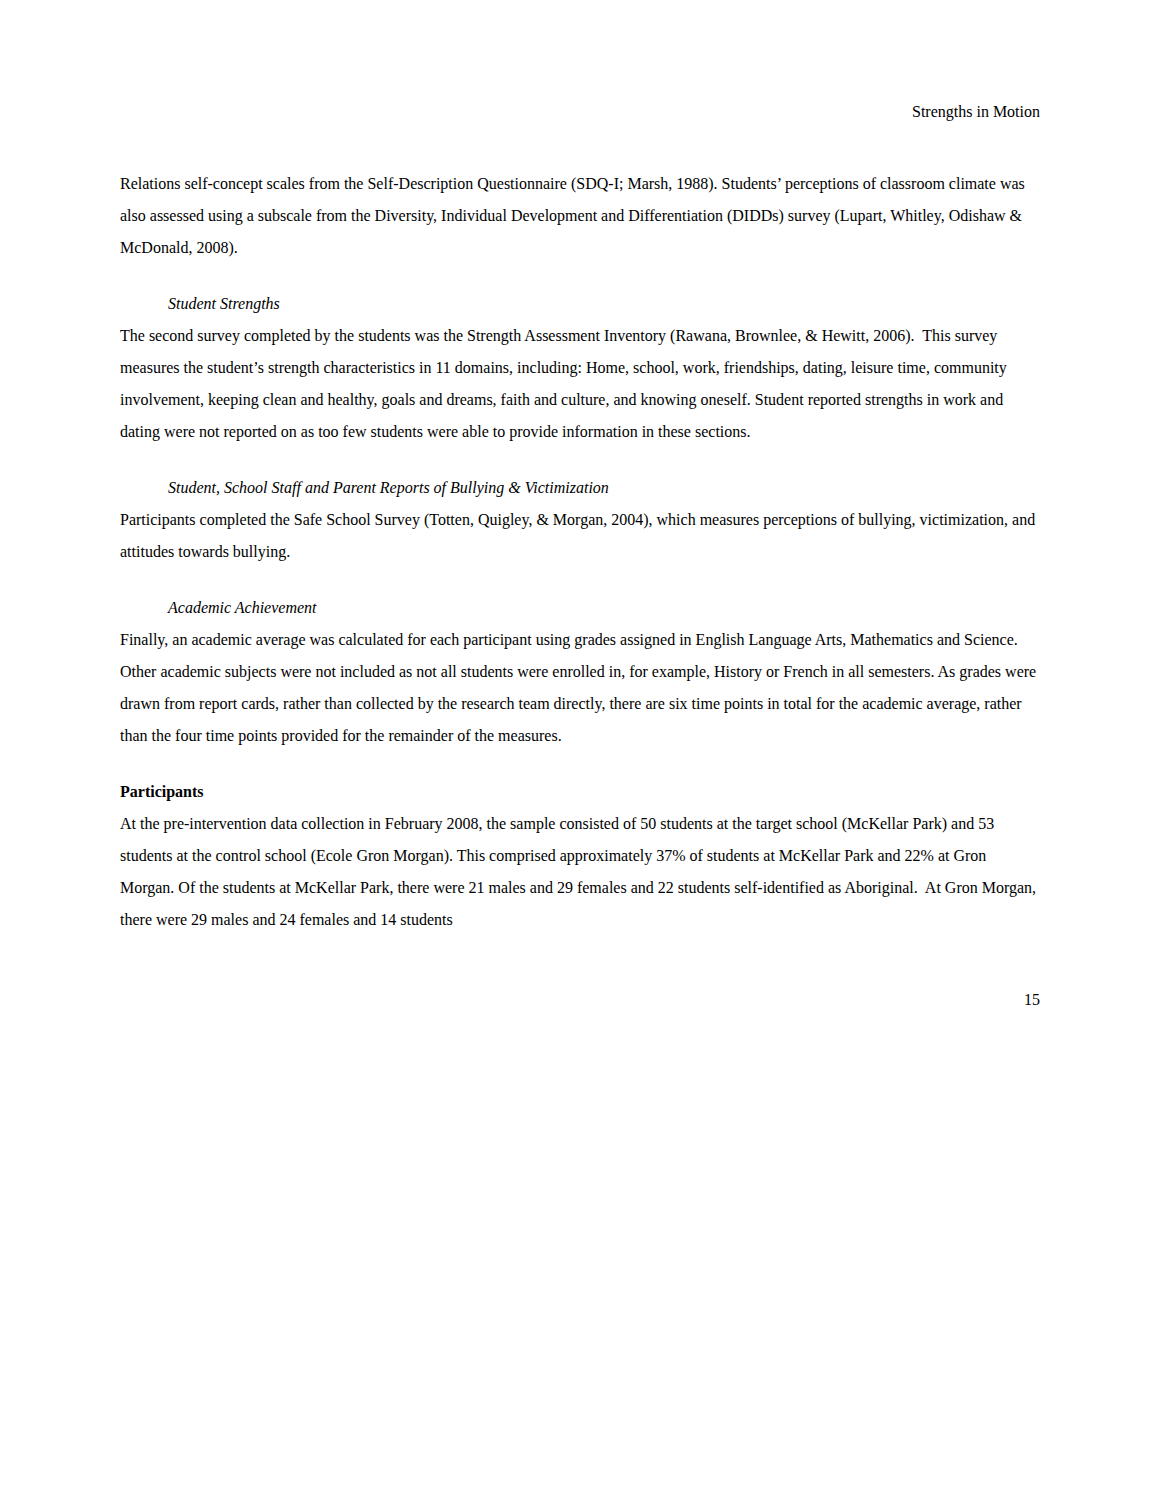Strengths in Motion
Relations self-concept scales from the Self-Description Questionnaire (SDQ-I; Marsh, 1988). Students’ perceptions of classroom climate was also assessed using a subscale from the Diversity, Individual Development and Differentiation (DIDDs) survey (Lupart, Whitley, Odishaw & McDonald, 2008).
Student Strengths
The second survey completed by the students was the Strength Assessment Inventory (Rawana, Brownlee, & Hewitt, 2006). This survey measures the student’s strength characteristics in 11 domains, including: Home, school, work, friendships, dating, leisure time, community involvement, keeping clean and healthy, goals and dreams, faith and culture, and knowing oneself. Student reported strengths in work and dating were not reported on as too few students were able to provide information in these sections.
Student, School Staff and Parent Reports of Bullying & Victimization
Participants completed the Safe School Survey (Totten, Quigley, & Morgan, 2004), which measures perceptions of bullying, victimization, and attitudes towards bullying.
Academic Achievement
Finally, an academic average was calculated for each participant using grades assigned in English Language Arts, Mathematics and Science. Other academic subjects were not included as not all students were enrolled in, for example, History or French in all semesters. As grades were drawn from report cards, rather than collected by the research team directly, there are six time points in total for the academic average, rather than the four time points provided for the remainder of the measures.
Participants
At the pre-intervention data collection in February 2008, the sample consisted of 50 students at the target school (McKellar Park) and 53 students at the control school (Ecole Gron Morgan). This comprised approximately 37% of students at McKellar Park and 22% at Gron Morgan. Of the students at McKellar Park, there were 21 males and 29 females and 22 students self-identified as Aboriginal. At Gron Morgan, there were 29 males and 24 females and 14 students
15